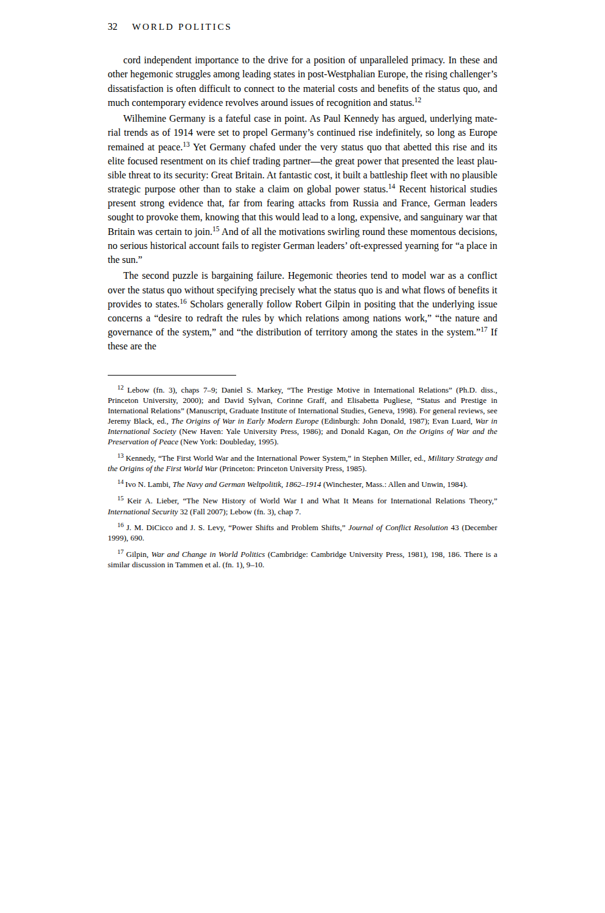32 World Politics
cord independent importance to the drive for a position of unparalleled primacy. In these and other hegemonic struggles among leading states in post-Westphalian Europe, the rising challenger’s dissatisfaction is often difficult to connect to the material costs and benefits of the status quo, and much contemporary evidence revolves around issues of recognition and status.12
Wilhemine Germany is a fateful case in point. As Paul Kennedy has argued, underlying material trends as of 1914 were set to propel Germany’s continued rise indefinitely, so long as Europe remained at peace.13 Yet Germany chafed under the very status quo that abetted this rise and its elite focused resentment on its chief trading partner—the great power that presented the least plausible threat to its security: Great Britain. At fantastic cost, it built a battleship fleet with no plausible strategic purpose other than to stake a claim on global power status.14 Recent historical studies present strong evidence that, far from fearing attacks from Russia and France, German leaders sought to provoke them, knowing that this would lead to a long, expensive, and sanguinary war that Britain was certain to join.15 And of all the motivations swirling round these momentous decisions, no serious historical account fails to register German leaders’ oft-expressed yearning for “a place in the sun.”
The second puzzle is bargaining failure. Hegemonic theories tend to model war as a conflict over the status quo without specifying precisely what the status quo is and what flows of benefits it provides to states.16 Scholars generally follow Robert Gilpin in positing that the underlying issue concerns a “desire to redraft the rules by which relations among nations work,” “the nature and governance of the system,” and “the distribution of territory among the states in the system.”17 If these are the
Lebow (fn. 3), chaps 7–9; Daniel S. Markey, “The Prestige Motive in International Relations” (Ph.D. diss., Princeton University, 2000); and David Sylvan, Corinne Graff, and Elisabetta Pugliese, “Status and Prestige in International Relations” (Manuscript, Graduate Institute of International Studies, Geneva, 1998). For general reviews, see Jeremy Black, ed., The Origins of War in Early Modern Europe (Edinburgh: John Donald, 1987); Evan Luard, War in International Society (New Haven: Yale University Press, 1986); and Donald Kagan, On the Origins of War and the Preservation of Peace (New York: Doubleday, 1995).
Kennedy, “The First World War and the International Power System,” in Stephen Miller, ed., Military Strategy and the Origins of the First World War (Princeton: Princeton University Press, 1985).
Ivo N. Lambi, The Navy and German Weltpolitik, 1862–1914 (Winchester, Mass.: Allen and Unwin, 1984).
Keir A. Lieber, “The New History of World War I and What It Means for International Relations Theory,” International Security 32 (Fall 2007); Lebow (fn. 3), chap 7.
J. M. DiCicco and J. S. Levy, “Power Shifts and Problem Shifts,” Journal of Conflict Resolution 43 (December 1999), 690.
Gilpin, War and Change in World Politics (Cambridge: Cambridge University Press, 1981), 198, 186. There is a similar discussion in Tammen et al. (fn. 1), 9–10.